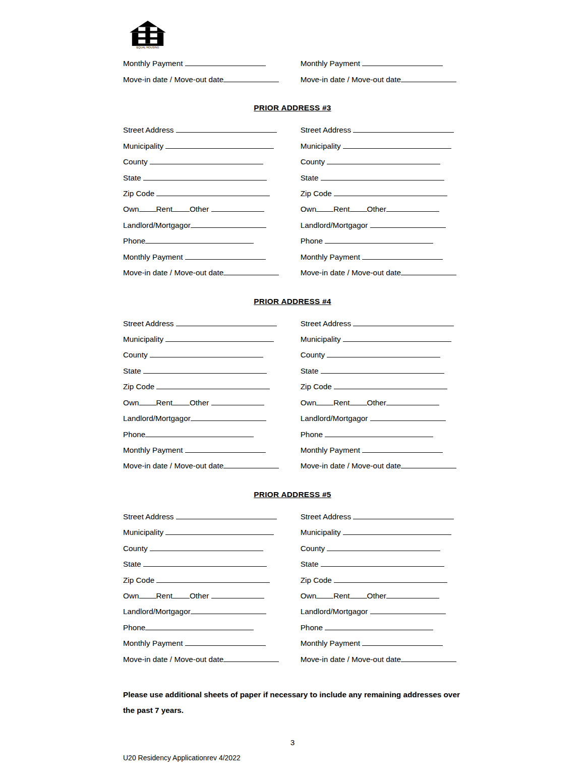EQUAL HOUSING
| Monthly Payment Move-in date / Move-out date | Monthly Payment Move-in date / Move-out date |
PRIOR ADDRESS #3
| Street Address Municipality County State Zip Code Own Rent Other Landlord/Mortgagor Phone Monthly Payment Move-in date / Move-out date | Street Address Municipality County State Zip Code Own Rent Other Landlord/Mortgagor Phone Monthly Payment Move-in date / Move-out date |
PRIOR ADDRESS #4
| Street Address Municipality County State Zip Code Own Rent Other Landlord/Mortgagor Phone Monthly Payment Move-in date / Move-out date | Street Address Municipality County State Zip Code Own Rent Other Landlord/Mortgagor Phone Monthly Payment Move-in date / Move-out date |
PRIOR ADDRESS #5
| Street Address Municipality County State Zip Code Own Rent Other Landlord/Mortgagor Phone Monthly Payment Move-in date / Move-out date | Street Address Municipality County State Zip Code Own Rent Other Landlord/Mortgagor Phone Monthly Payment Move-in date / Move-out date |
Please use additional sheets of paper if necessary to include any remaining addresses over the past 7 years.
3
U20 Residency Applicationrev 4/2022